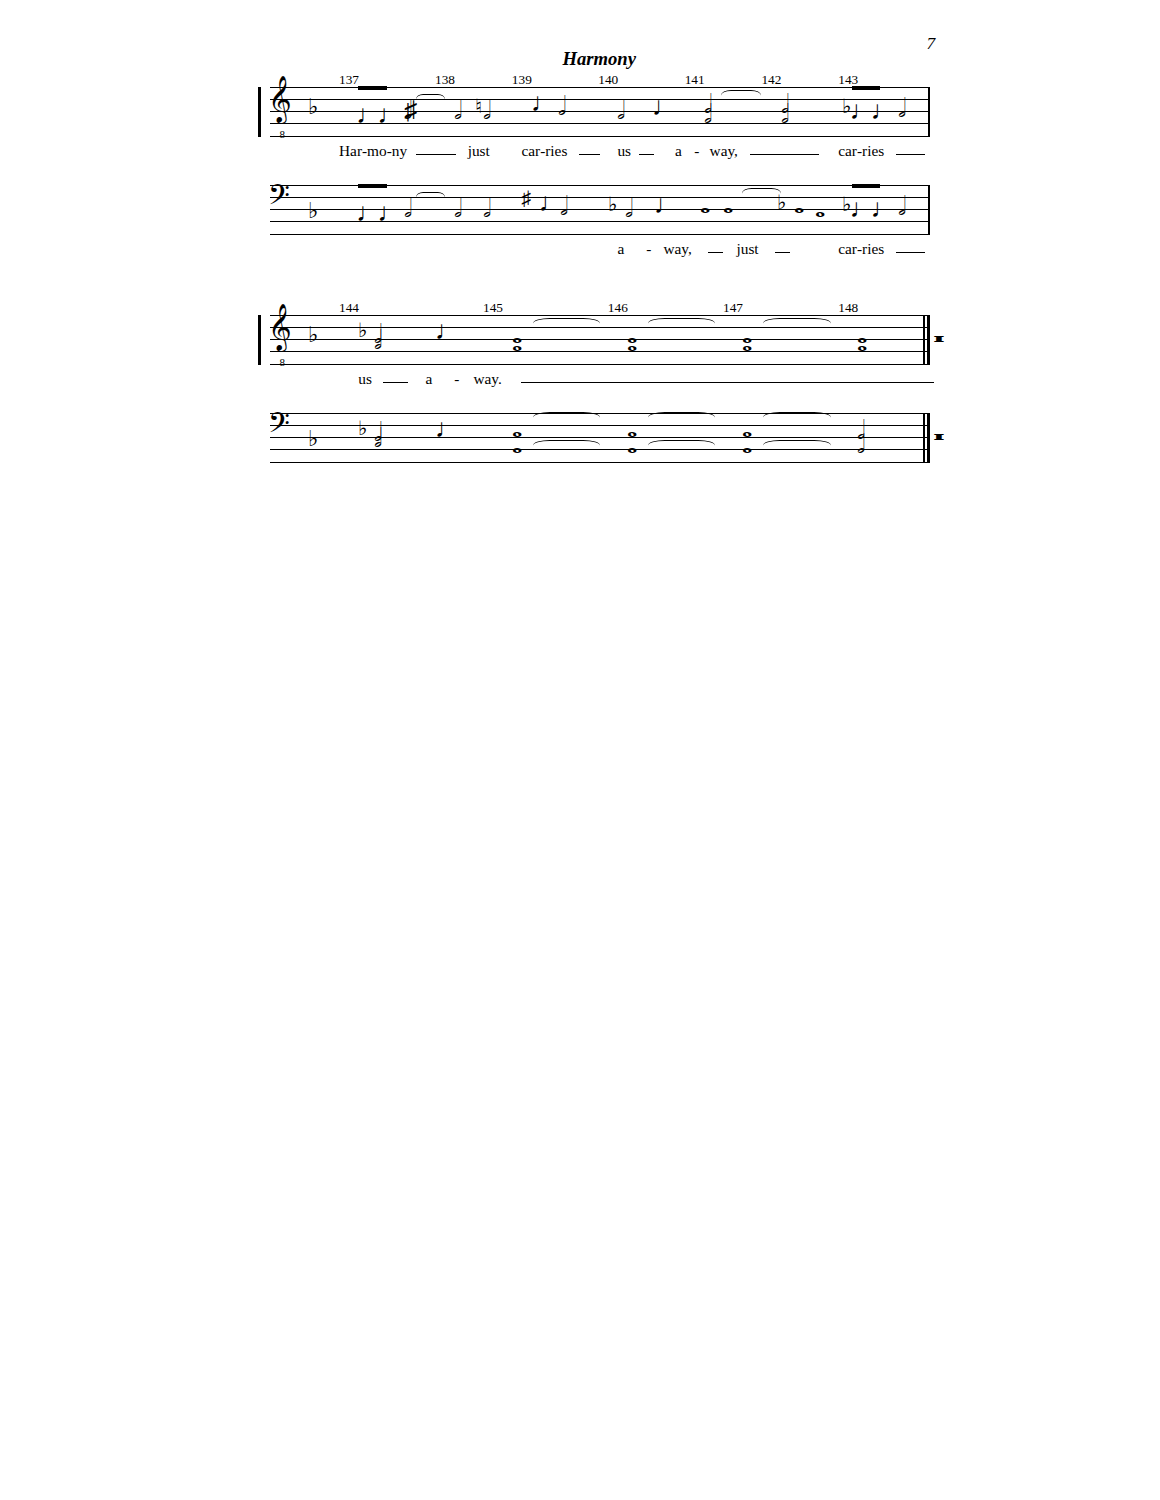7
Harmony
𝄞 8 ♭ 137 138 139 140 141 142 143 ♩ ♩ ♯ 𝅗𝅥 𝅗𝅥 𝅗𝅥 ♮ ♩ 𝅗𝅥 𝅗𝅥 ♩ 𝅗𝅥 𝅗𝅥 𝅗𝅥 𝅗𝅥 ♩ ♩ ♭ 𝅗𝅥
Har‑mo‑ny just car‑ries us a - way, car‑ries
𝄢 ♭ ♩ ♩ 𝅗𝅥 𝅗𝅥 𝅗𝅥 ♯ ♩ 𝅗𝅥 ♭ 𝅗𝅥 ♩ 𝅝 𝅝 ♭ 𝅝 𝅝 ♭ ♩ ♩ 𝅗𝅥
a - way, just car‑ries
𝄞 8 ♭ 144 145 146 147 148 ♭ 𝅗𝅥 𝅗𝅥 ♩ 𝅝 𝅝 𝅝 𝅝 𝅝 𝅝 𝅝 𝅝 𝄺
us a - way.
𝄢 ♭ ♭ 𝅗𝅥 𝅗𝅥 ♩ 𝅝 𝅝 𝅝 𝅝 𝅝 𝅝 𝅗𝅥 𝅗𝅥 𝄺
Section title: Harmony. Two-staff choral score, key of one flat (F major / D minor), measures 137 through 148. Upper voice text: "Harmony just carries us away, carries us away." Lower voice text: "away, just carries."